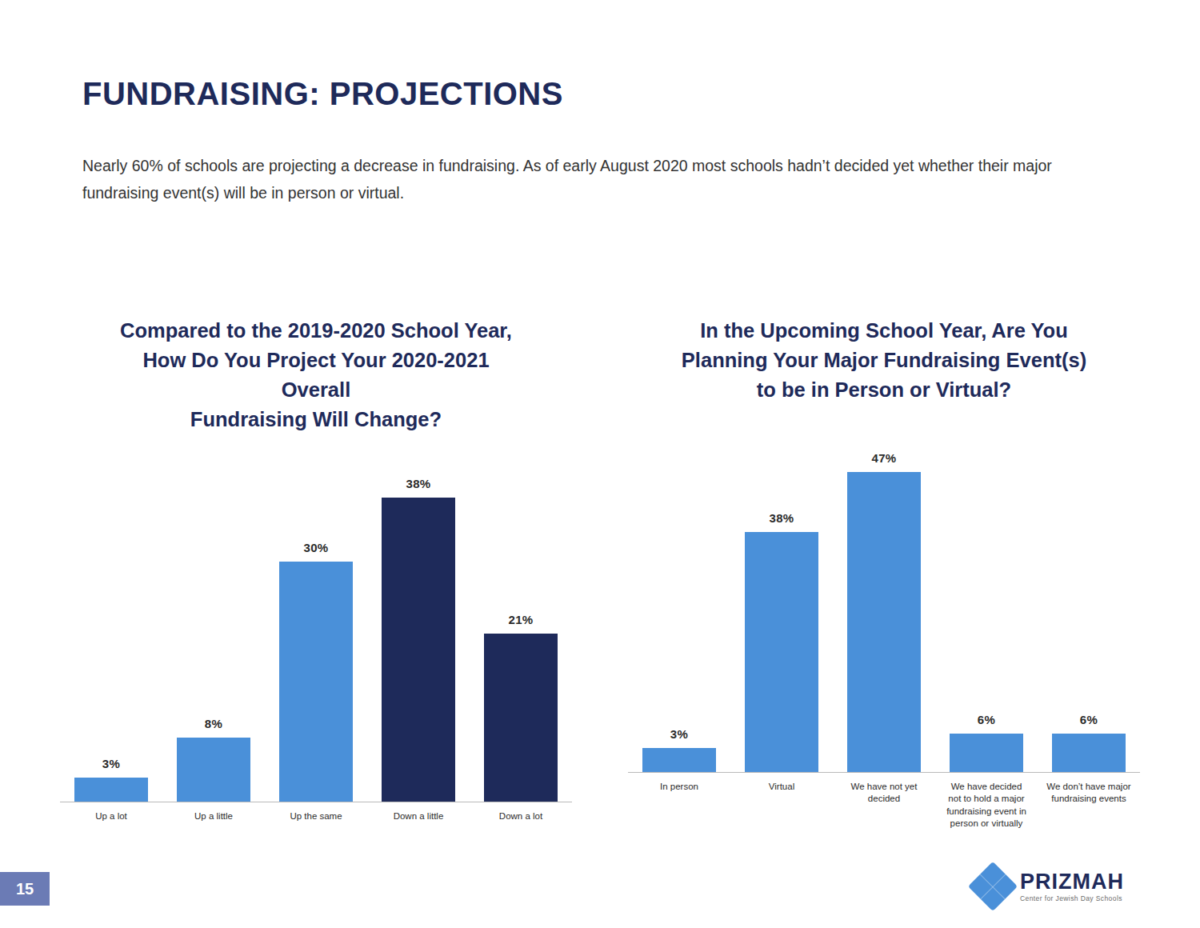Fundraising: Projections
Nearly 60% of schools are projecting a decrease in fundraising. As of early August 2020 most schools hadn’t decided yet whether their major fundraising event(s) will be in person or virtual.
Compared to the 2019-2020 School Year,
How Do You Project Your 2020-2021 Overall
Fundraising Will Change?
3%
8%
30%
38%
21%
Up a lot
Up a little
Up the same
Down a little
Down a lot
In the Upcoming School Year, Are You
Planning Your Major Fundraising Event(s)
to be in Person or Virtual?
3%
38%
47%
6%
6%
In person
Virtual
We have not yet
decided
We have decided
not to hold a major
fundraising event in
person or virtually
We don’t have major
fundraising events
15
PRIZMAH
Center for Jewish Day Schools